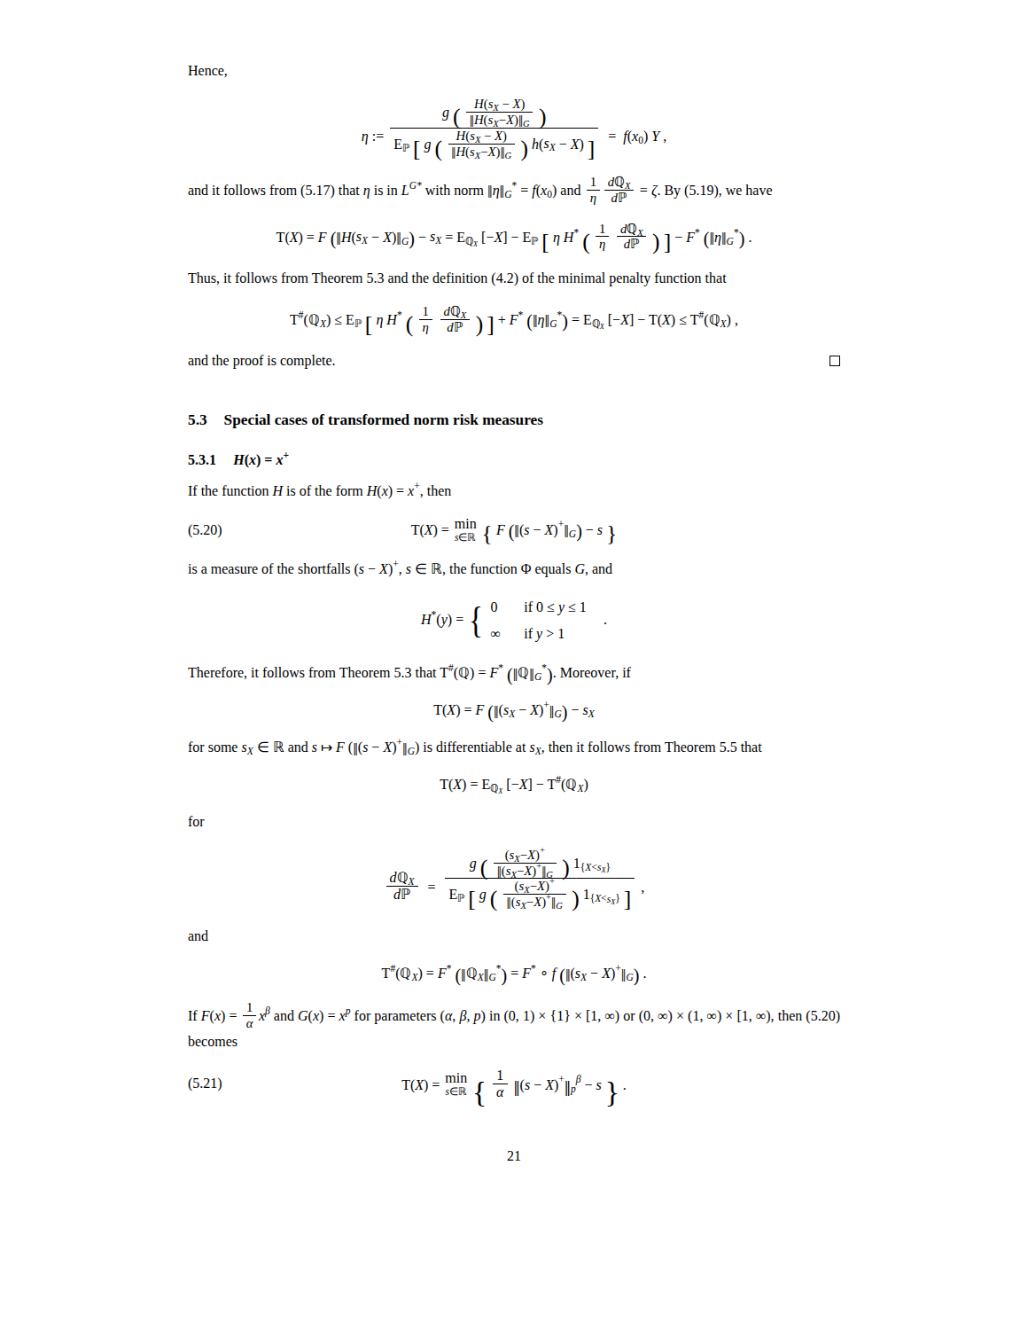Hence,
η := g ( H(sX − X) ‖H(sX−X)‖G ) Eℙ [ g ( H(sX − X) ‖H(sX−X)‖G ) h(sX − X) ] = f(x0) Y ,
and it follows from (5.17) that η is in LG* with norm ‖η‖G* = f(x0) and 1 η d ℚX d ℙ = ζ. By (5.19), we have
T(X) = F (‖H(sX − X)‖G) − sX = EℚX [−X] − Eℙ [ η H* ( 1 η d ℚX d ℙ ) ] − F* (‖η‖G*) .
Thus, it follows from Theorem 5.3 and the definition (4.2) of the minimal penalty function that
T#(ℚX) ≤ Eℙ [ η H* ( 1 η d ℚX d ℙ ) ] + F* (‖η‖G*) = EℚX [−X] − T(X) ≤ T#(ℚX) ,
and the proof is complete.
5.3 Special cases of transformed norm risk measures
5.3.1 H(x) = x+
If the function H is of the form H(x) = x+, then
(5.20) T(X) = min s∈ℝ { F (‖(s − X)+‖G) − s }
is a measure of the shortfalls (s − X)+, s ∈ ℝ, the function Φ equals G, and
H*(y) = {
| 0 | if 0 ≤ y ≤ 1 |
| ∞ | if y > 1 |
.
Therefore, it follows from Theorem 5.3 that T#(ℚ) = F* (‖ℚ‖G*). Moreover, if
T(X) = F (‖(sX − X)+‖G) − sX
for some sX ∈ ℝ and s ↦ F (‖(s − X)+‖G) is differentiable at sX, then it follows from Theorem 5.5 that
T(X) = EℚX [−X] − T#(ℚX)
for
d ℚX d ℙ = g ( (sX−X)+ ‖(sX−X)+‖G ) 1{X<sX} Eℙ [ g ( (sX−X)+ ‖(sX−X)+‖G ) 1{X<sX} ] ,
and
T#(ℚX) = F* (‖ℚX‖G*) = F* ∘ f (‖(sX − X)+‖G) .
If F(x) = 1 α xβ and G(x) = xp for parameters (α, β, p) in (0, 1) × {1} × [1, ∞) or (0, ∞) × (1, ∞) × [1, ∞), then (5.20) becomes
(5.21) T(X) = min s∈ℝ { 1 α ‖(s − X)+‖pβ − s } .
21